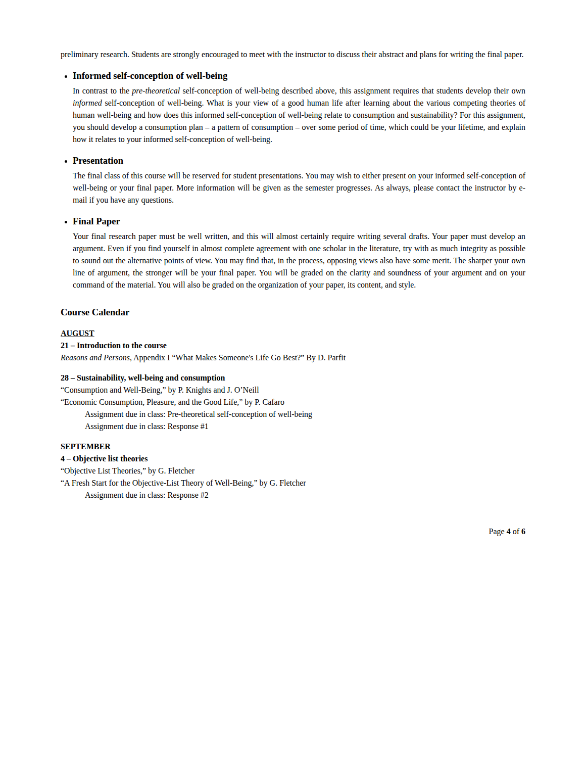preliminary research. Students are strongly encouraged to meet with the instructor to discuss their abstract and plans for writing the final paper.
Informed self-conception of well-being
In contrast to the pre-theoretical self-conception of well-being described above, this assignment requires that students develop their own informed self-conception of well-being. What is your view of a good human life after learning about the various competing theories of human well-being and how does this informed self-conception of well-being relate to consumption and sustainability? For this assignment, you should develop a consumption plan – a pattern of consumption – over some period of time, which could be your lifetime, and explain how it relates to your informed self-conception of well-being.
Presentation
The final class of this course will be reserved for student presentations. You may wish to either present on your informed self-conception of well-being or your final paper. More information will be given as the semester progresses. As always, please contact the instructor by e-mail if you have any questions.
Final Paper
Your final research paper must be well written, and this will almost certainly require writing several drafts. Your paper must develop an argument. Even if you find yourself in almost complete agreement with one scholar in the literature, try with as much integrity as possible to sound out the alternative points of view. You may find that, in the process, opposing views also have some merit. The sharper your own line of argument, the stronger will be your final paper. You will be graded on the clarity and soundness of your argument and on your command of the material. You will also be graded on the organization of your paper, its content, and style.
Course Calendar
AUGUST
21 – Introduction to the course
Reasons and Persons, Appendix I “What Makes Someone's Life Go Best?” By D. Parfit
28 – Sustainability, well-being and consumption
“Consumption and Well-Being,” by P. Knights and J. O’Neill
“Economic Consumption, Pleasure, and the Good Life,” by P. Cafaro
Assignment due in class: Pre-theoretical self-conception of well-being
Assignment due in class: Response #1
SEPTEMBER
4 – Objective list theories
“Objective List Theories,” by G. Fletcher
“A Fresh Start for the Objective-List Theory of Well-Being,” by G. Fletcher
Assignment due in class: Response #2
Page 4 of 6